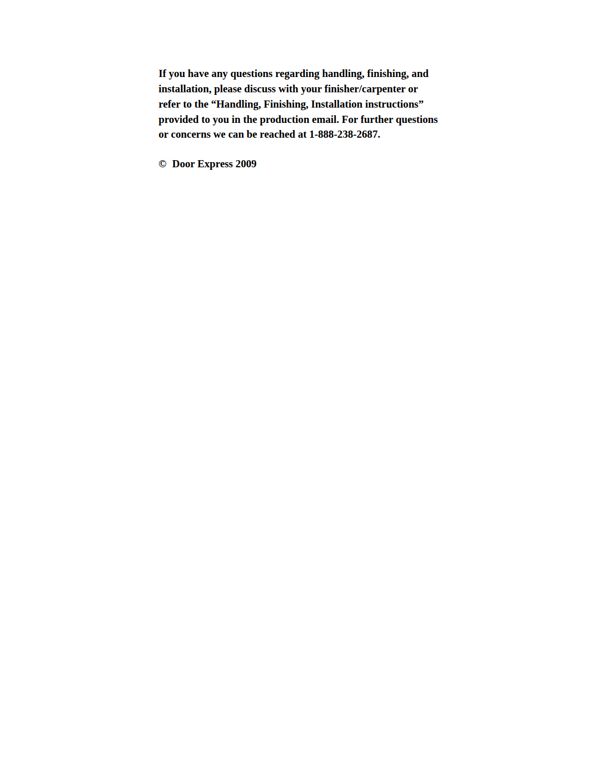If you have any questions regarding handling, finishing, and installation, please discuss with your finisher/carpenter or refer to the “Handling, Finishing, Installation instructions” provided to you in the production email. For further questions or concerns we can be reached at 1-888-238-2687.
©Door Express 2009